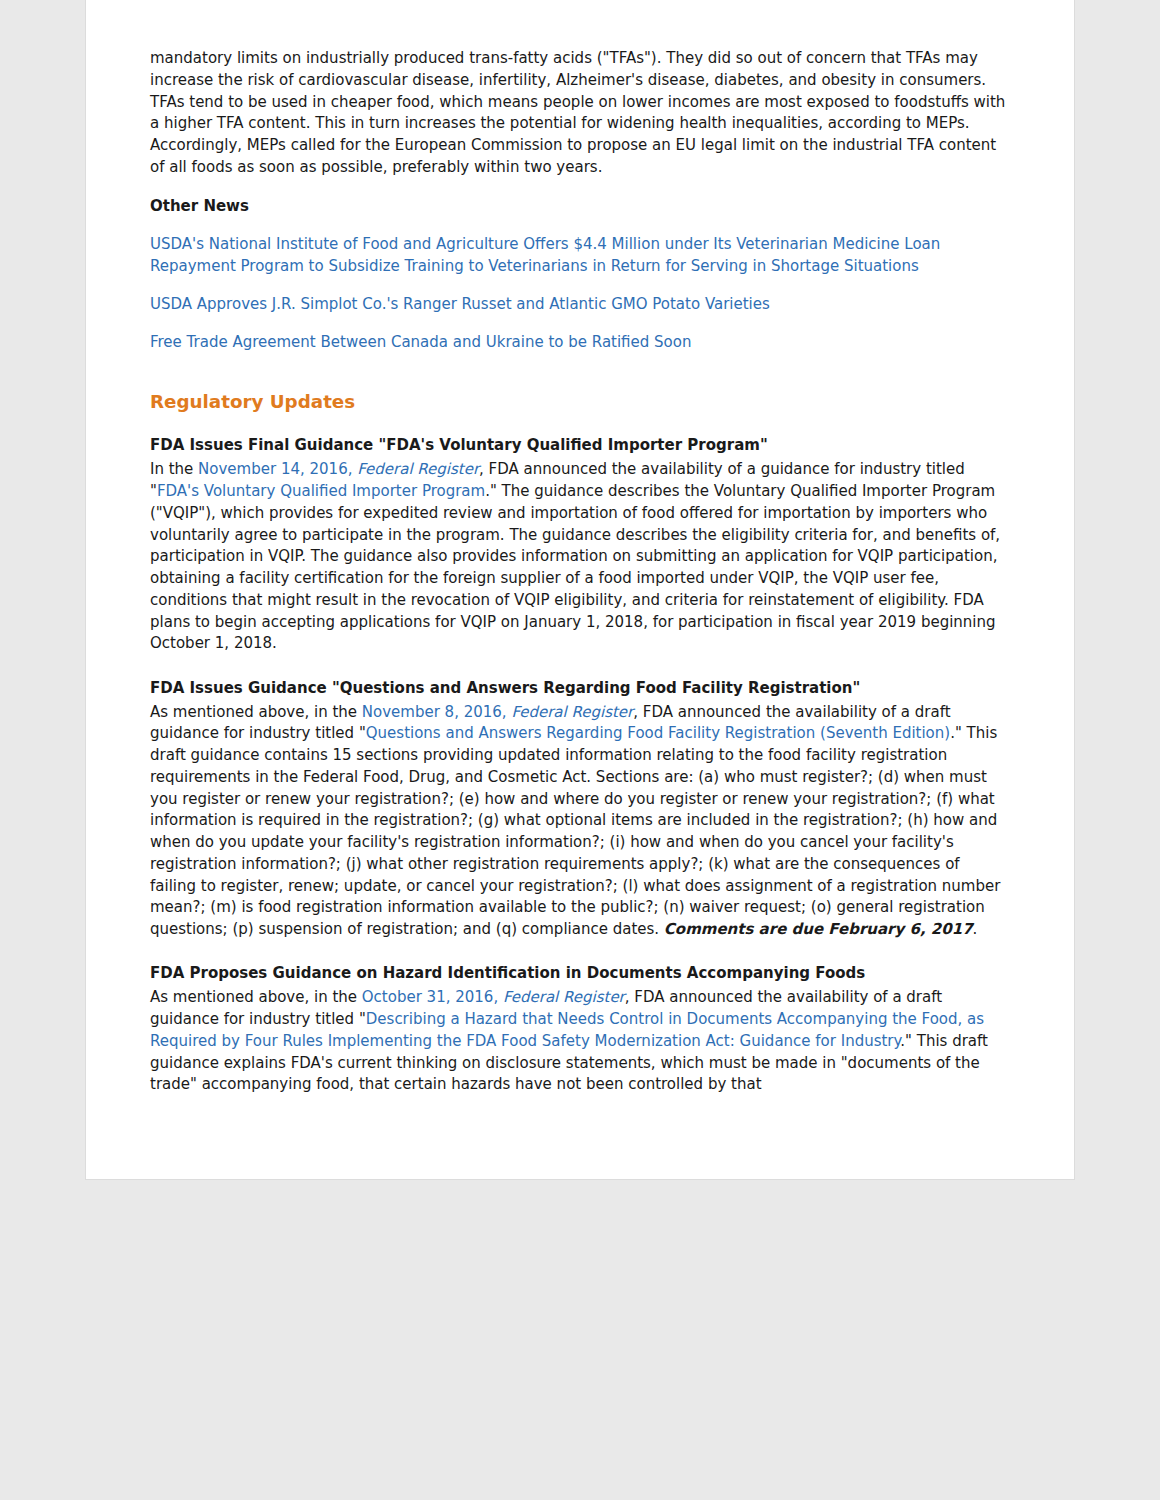mandatory limits on industrially produced trans-fatty acids ("TFAs"). They did so out of concern that TFAs may increase the risk of cardiovascular disease, infertility, Alzheimer's disease, diabetes, and obesity in consumers. TFAs tend to be used in cheaper food, which means people on lower incomes are most exposed to foodstuffs with a higher TFA content. This in turn increases the potential for widening health inequalities, according to MEPs. Accordingly, MEPs called for the European Commission to propose an EU legal limit on the industrial TFA content of all foods as soon as possible, preferably within two years.
Other News
USDA's National Institute of Food and Agriculture Offers $4.4 Million under Its Veterinarian Medicine Loan Repayment Program to Subsidize Training to Veterinarians in Return for Serving in Shortage Situations
USDA Approves J.R. Simplot Co.'s Ranger Russet and Atlantic GMO Potato Varieties
Free Trade Agreement Between Canada and Ukraine to be Ratified Soon
Regulatory Updates
FDA Issues Final Guidance "FDA's Voluntary Qualified Importer Program"
In the November 14, 2016, Federal Register, FDA announced the availability of a guidance for industry titled "FDA's Voluntary Qualified Importer Program." The guidance describes the Voluntary Qualified Importer Program ("VQIP"), which provides for expedited review and importation of food offered for importation by importers who voluntarily agree to participate in the program. The guidance describes the eligibility criteria for, and benefits of, participation in VQIP. The guidance also provides information on submitting an application for VQIP participation, obtaining a facility certification for the foreign supplier of a food imported under VQIP, the VQIP user fee, conditions that might result in the revocation of VQIP eligibility, and criteria for reinstatement of eligibility. FDA plans to begin accepting applications for VQIP on January 1, 2018, for participation in fiscal year 2019 beginning October 1, 2018.
FDA Issues Guidance "Questions and Answers Regarding Food Facility Registration"
As mentioned above, in the November 8, 2016, Federal Register, FDA announced the availability of a draft guidance for industry titled "Questions and Answers Regarding Food Facility Registration (Seventh Edition)." This draft guidance contains 15 sections providing updated information relating to the food facility registration requirements in the Federal Food, Drug, and Cosmetic Act. Sections are: (a) who must register?; (d) when must you register or renew your registration?; (e) how and where do you register or renew your registration?; (f) what information is required in the registration?; (g) what optional items are included in the registration?; (h) how and when do you update your facility's registration information?; (i) how and when do you cancel your facility's registration information?; (j) what other registration requirements apply?; (k) what are the consequences of failing to register, renew; update, or cancel your registration?; (l) what does assignment of a registration number mean?; (m) is food registration information available to the public?; (n) waiver request; (o) general registration questions; (p) suspension of registration; and (q) compliance dates. Comments are due February 6, 2017.
FDA Proposes Guidance on Hazard Identification in Documents Accompanying Foods
As mentioned above, in the October 31, 2016, Federal Register, FDA announced the availability of a draft guidance for industry titled "Describing a Hazard that Needs Control in Documents Accompanying the Food, as Required by Four Rules Implementing the FDA Food Safety Modernization Act: Guidance for Industry." This draft guidance explains FDA's current thinking on disclosure statements, which must be made in "documents of the trade" accompanying food, that certain hazards have not been controlled by that